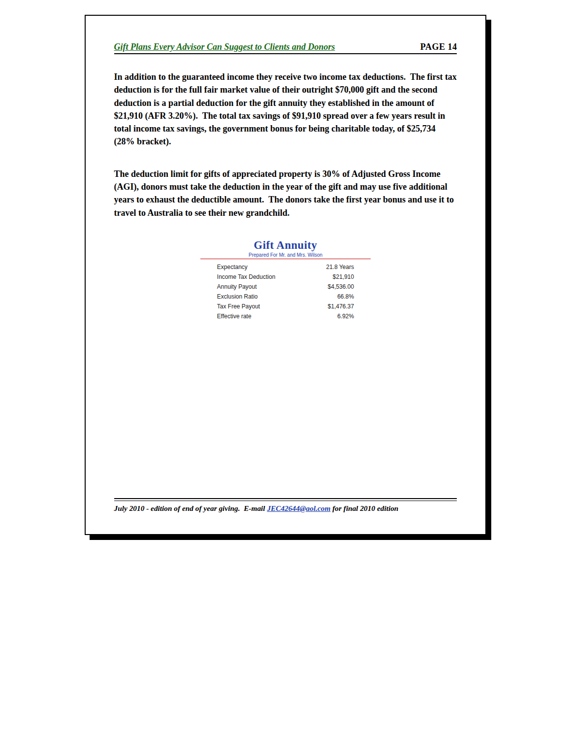Gift Plans Every Advisor Can Suggest to Clients and Donors PAGE 14
In addition to the guaranteed income they receive two income tax deductions. The first tax deduction is for the full fair market value of their outright $70,000 gift and the second deduction is a partial deduction for the gift annuity they established in the amount of $21,910 (AFR 3.20%). The total tax savings of $91,910 spread over a few years result in total income tax savings, the government bonus for being charitable today, of $25,734 (28% bracket).
The deduction limit for gifts of appreciated property is 30% of Adjusted Gross Income (AGI), donors must take the deduction in the year of the gift and may use five additional years to exhaust the deductible amount. The donors take the first year bonus and use it to travel to Australia to see their new grandchild.
Gift Annuity
Prepared For Mr. and Mrs. Wilson
| Expectancy | 21.8 Years |
| Income Tax Deduction | $21,910 |
| Annuity Payout | $4,536.00 |
| Exclusion Ratio | 66.8% |
| Tax Free Payout | $1,476.37 |
| Effective rate | 6.92% |
July 2010 - edition of end of year giving. E-mail JEC42644@aol.com for final 2010 edition